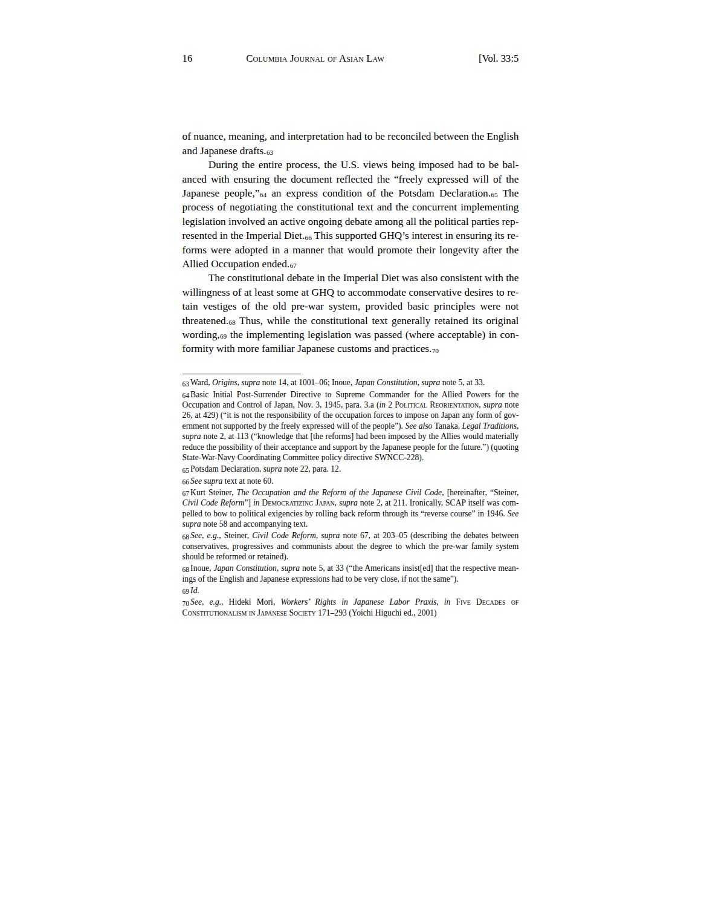16 Columbia Journal of Asian Law [Vol. 33:5
of nuance, meaning, and interpretation had to be reconciled between the English and Japanese drafts.63
During the entire process, the U.S. views being imposed had to be balanced with ensuring the document reflected the “freely expressed will of the Japanese people,”64 an express condition of the Potsdam Declaration.65 The process of negotiating the constitutional text and the concurrent implementing legislation involved an active ongoing debate among all the political parties represented in the Imperial Diet.66 This supported GHQ’s interest in ensuring its reforms were adopted in a manner that would promote their longevity after the Allied Occupation ended.67
The constitutional debate in the Imperial Diet was also consistent with the willingness of at least some at GHQ to accommodate conservative desires to retain vestiges of the old pre-war system, provided basic principles were not threatened.68 Thus, while the constitutional text generally retained its original wording,69 the implementing legislation was passed (where acceptable) in conformity with more familiar Japanese customs and practices.70
63 Ward, Origins, supra note 14, at 1001–06; Inoue, Japan Constitution, supra note 5, at 33.
64 Basic Initial Post-Surrender Directive to Supreme Commander for the Allied Powers for the Occupation and Control of Japan, Nov. 3, 1945, para. 3.a (in 2 Political Reorientation, supra note 26, at 429) (“it is not the responsibility of the occupation forces to impose on Japan any form of government not supported by the freely expressed will of the people”). See also Tanaka, Legal Traditions, supra note 2, at 113 (“knowledge that [the reforms] had been imposed by the Allies would materially reduce the possibility of their acceptance and support by the Japanese people for the future.”) (quoting State-War-Navy Coordinating Committee policy directive SWNCC-228).
65 Potsdam Declaration, supra note 22, para. 12.
66 See supra text at note 60.
67 Kurt Steiner, The Occupation and the Reform of the Japanese Civil Code, [hereinafter, “Steiner, Civil Code Reform”] in Democratizing Japan, supra note 2, at 211. Ironically, SCAP itself was compelled to bow to political exigencies by rolling back reform through its “reverse course” in 1946. See supra note 58 and accompanying text.
68 See, e.g., Steiner, Civil Code Reform, supra note 67, at 203–05 (describing the debates between conservatives, progressives and communists about the degree to which the pre-war family system should be reformed or retained).
68 Inoue, Japan Constitution, supra note 5, at 33 (“the Americans insist[ed] that the respective meanings of the English and Japanese expressions had to be very close, if not the same”).
69 Id.
70 See, e.g., Hideki Mori, Workers’ Rights in Japanese Labor Praxis, in Five Decades of Constitutionalism in Japanese Society 171–293 (Yoichi Higuchi ed., 2001)